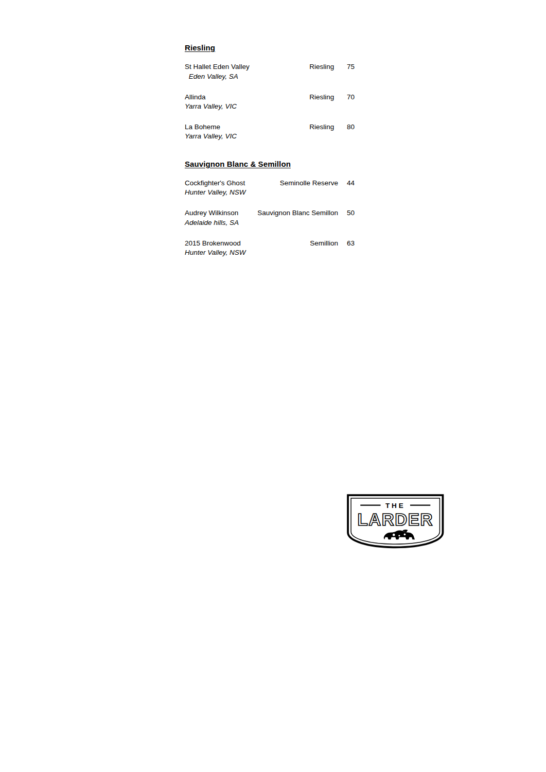Riesling
| St Hallet Eden Valley | Riesling | 75 |
| Eden Valley, SA | | |
| Allinda | Riesling | 70 |
| Yarra Valley, VIC | | |
| La Boheme | Riesling | 80 |
| Yarra Valley, VIC | | |
Sauvignon Blanc & Semillon
| Cockfighter's Ghost | Seminolle Reserve | 44 |
| Hunter Valley, NSW | | |
| Audrey Wilkinson | Sauvignon Blanc Semillon | 50 |
| Adelaide hills, SA | | |
| 2015 Brokenwood | Semillion | 63 |
| Hunter Valley, NSW | | |
The Larder THE LARDER